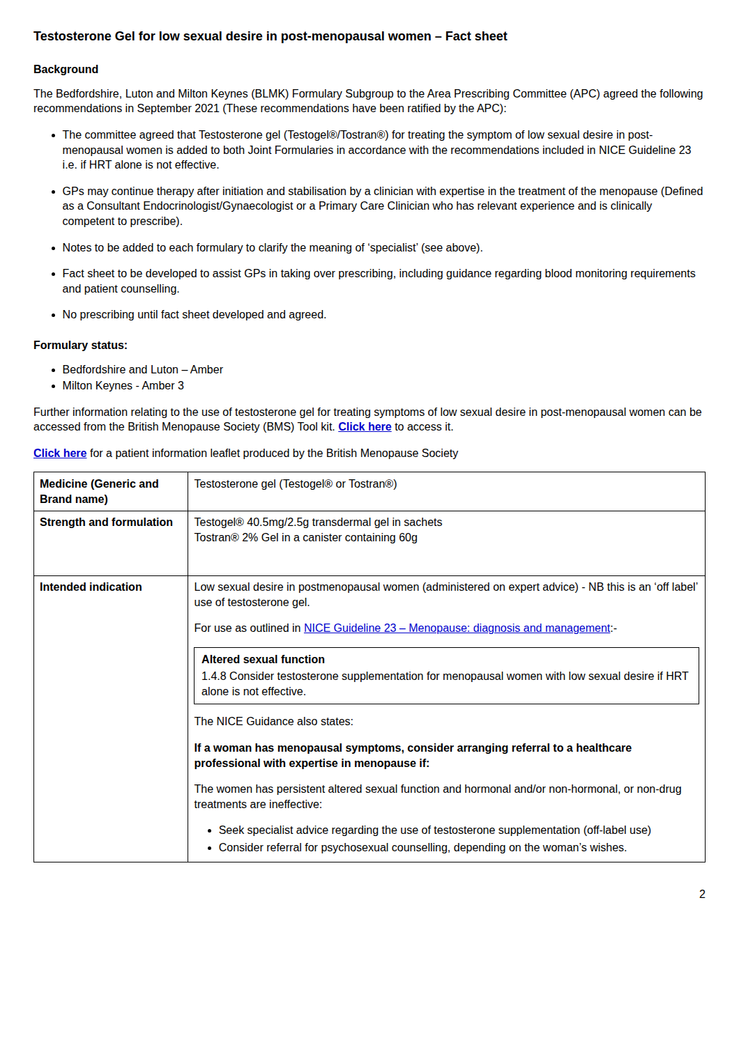Testosterone Gel for low sexual desire in post-menopausal women – Fact sheet
Background
The Bedfordshire, Luton and Milton Keynes (BLMK) Formulary Subgroup to the Area Prescribing Committee (APC) agreed the following recommendations in September 2021 (These recommendations have been ratified by the APC):
The committee agreed that Testosterone gel (Testogel®/Tostran®) for treating the symptom of low sexual desire in post-menopausal women is added to both Joint Formularies in accordance with the recommendations included in NICE Guideline 23 i.e. if HRT alone is not effective.
GPs may continue therapy after initiation and stabilisation by a clinician with expertise in the treatment of the menopause (Defined as a Consultant Endocrinologist/Gynaecologist or a Primary Care Clinician who has relevant experience and is clinically competent to prescribe).
Notes to be added to each formulary to clarify the meaning of ‘specialist’ (see above).
Fact sheet to be developed to assist GPs in taking over prescribing, including guidance regarding blood monitoring requirements and patient counselling.
No prescribing until fact sheet developed and agreed.
Formulary status:
Bedfordshire and Luton – Amber
Milton Keynes - Amber 3
Further information relating to the use of testosterone gel for treating symptoms of low sexual desire in post-menopausal women can be accessed from the British Menopause Society (BMS) Tool kit. Click here to access it.
Click here for a patient information leaflet produced by the British Menopause Society
| Medicine (Generic and Brand name) | Testosterone gel (Testogel® or Tostran®) |
| Strength and formulation | Testogel® 40.5mg/2.5g transdermal gel in sachets Tostran® 2% Gel in a canister containing 60g |
| Intended indication | Low sexual desire in postmenopausal women (administered on expert advice) - NB this is an ‘off label’ use of testosterone gel. For use as outlined in NICE Guideline 23 – Menopause: diagnosis and management :- Altered sexual function 1.4.8 Consider testosterone supplementation for menopausal women with low sexual desire if HRT alone is not effective. The NICE Guidance also states: If a woman has menopausal symptoms, consider arranging referral to a healthcare professional with expertise in menopause if: The women has persistent altered sexual function and hormonal and/or non-hormonal, or non-drug treatments are ineffective: Seek specialist advice regarding the use of testosterone supplementation (off-label use) Consider referral for psychosexual counselling, depending on the woman’s wishes. |
2